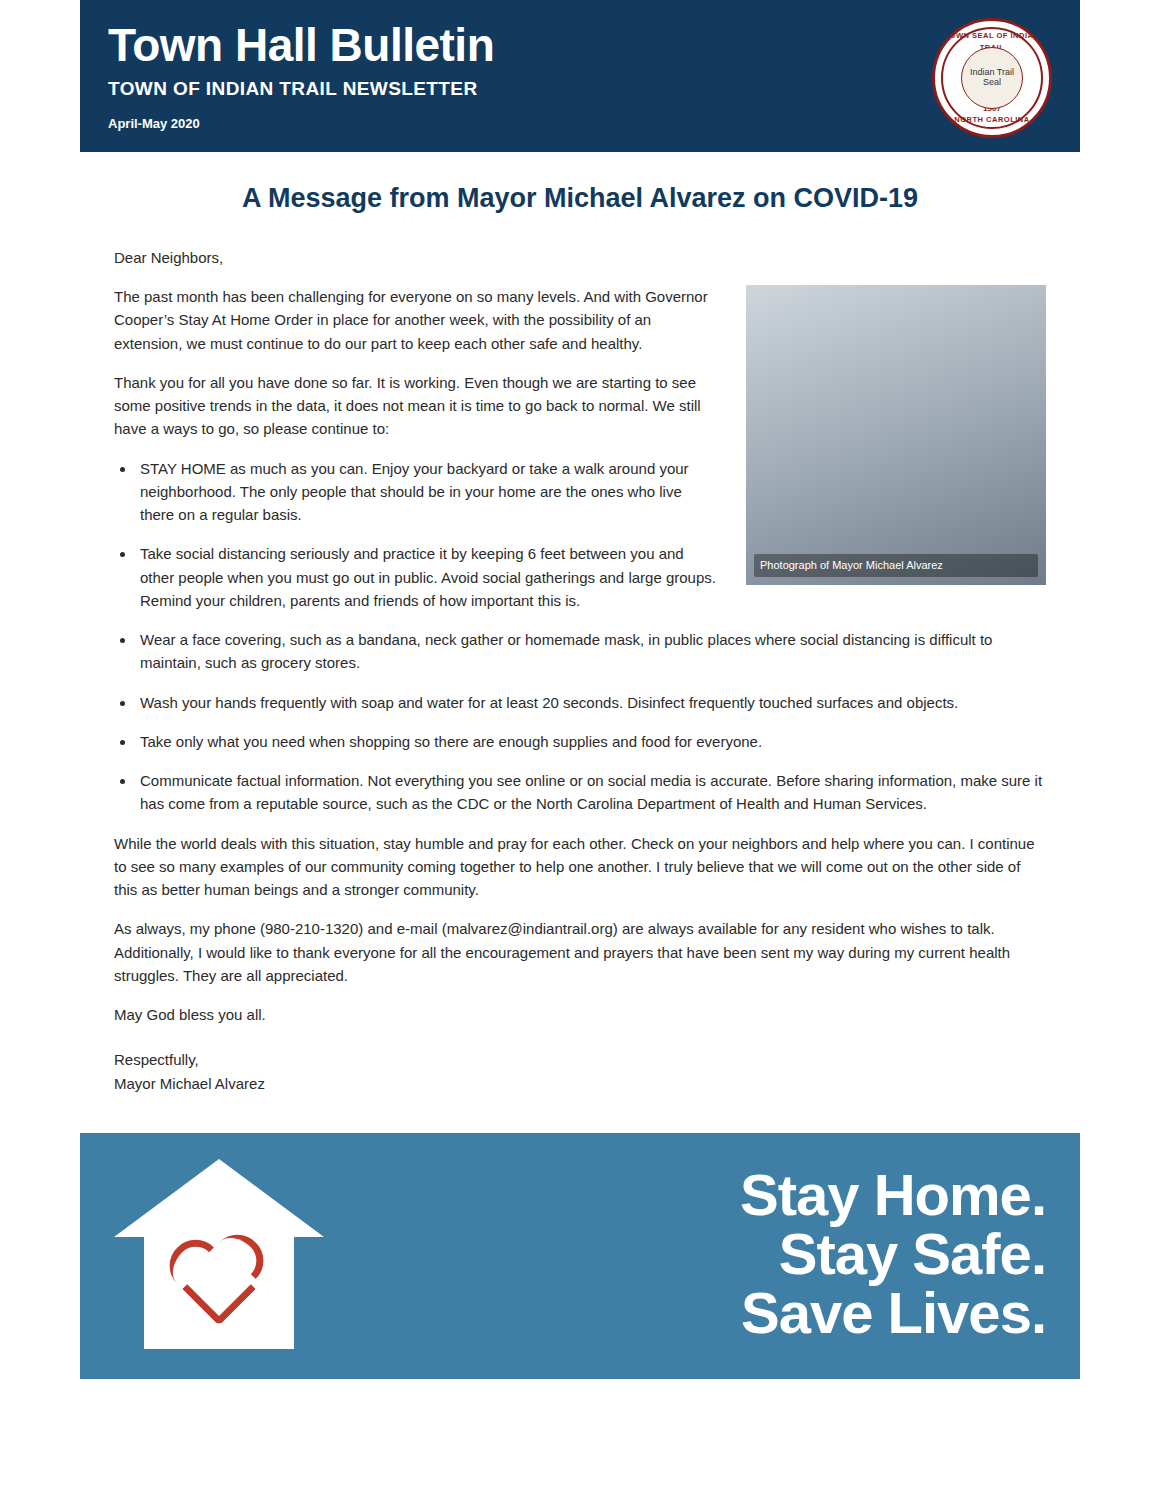Town Hall Bulletin
Town of Indian Trail Newsletter
April-May 2020
Town Seal of Indian Trail North Carolina 1907 Indian Trail
Seal
A Message from Mayor Michael Alvarez on COVID-19
Dear Neighbors,
The past month has been challenging for everyone on so many levels. And with Governor Cooper’s Stay At Home Order in place for another week, with the possibility of an extension, we must continue to do our part to keep each other safe and healthy.
Thank you for all you have done so far. It is working. Even though we are starting to see some positive trends in the data, it does not mean it is time to go back to normal. We still have a ways to go, so please continue to:
STAY HOME as much as you can. Enjoy your backyard or take a walk around your neighborhood. The only people that should be in your home are the ones who live there on a regular basis.
Take social distancing seriously and practice it by keeping 6 feet between you and other people when you must go out in public. Avoid social gatherings and large groups. Remind your children, parents and friends of how important this is.
Wear a face covering, such as a bandana, neck gather or homemade mask, in public places where social distancing is difficult to maintain, such as grocery stores.
Wash your hands frequently with soap and water for at least 20 seconds. Disinfect frequently touched surfaces and objects.
Take only what you need when shopping so there are enough supplies and food for everyone.
Communicate factual information. Not everything you see online or on social media is accurate. Before sharing information, make sure it has come from a reputable source, such as the CDC or the North Carolina Department of Health and Human Services.
While the world deals with this situation, stay humble and pray for each other. Check on your neighbors and help where you can. I continue to see so many examples of our community coming together to help one another. I truly believe that we will come out on the other side of this as better human beings and a stronger community.
As always, my phone (980-210-1320) and e-mail (malvarez@indiantrail.org) are always available for any resident who wishes to talk. Additionally, I would like to thank everyone for all the encouragement and prayers that have been sent my way during my current health struggles. They are all appreciated.
May God bless you all.
Respectfully,
Mayor Michael Alvarez
Stay Home. Stay Safe. Save Lives.